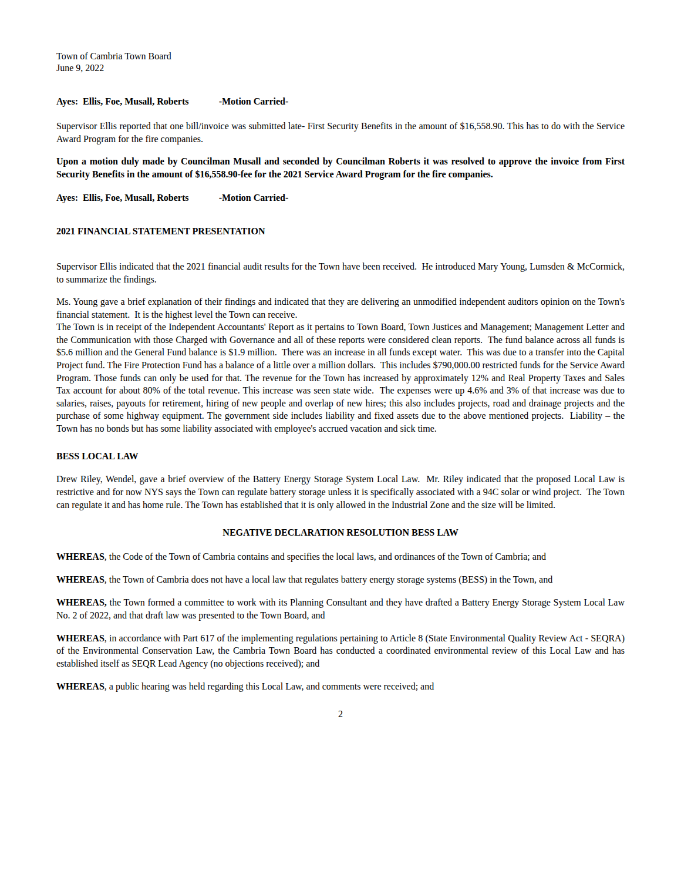Town of Cambria Town Board
June 9, 2022
Ayes: Ellis, Foe, Musall, Roberts-Motion Carried-
Supervisor Ellis reported that one bill/invoice was submitted late- First Security Benefits in the amount of $16,558.90. This has to do with the Service Award Program for the fire companies.
Upon a motion duly made by Councilman Musall and seconded by Councilman Roberts it was resolved to approve the invoice from First Security Benefits in the amount of $16,558.90-fee for the 2021 Service Award Program for the fire companies.
Ayes: Ellis, Foe, Musall, Roberts-Motion Carried-
2021 FINANCIAL STATEMENT PRESENTATION
Supervisor Ellis indicated that the 2021 financial audit results for the Town have been received. He introduced Mary Young, Lumsden & McCormick, to summarize the findings.
Ms. Young gave a brief explanation of their findings and indicated that they are delivering an unmodified independent auditors opinion on the Town's financial statement. It is the highest level the Town can receive.
The Town is in receipt of the Independent Accountants' Report as it pertains to Town Board, Town Justices and Management; Management Letter and the Communication with those Charged with Governance and all of these reports were considered clean reports. The fund balance across all funds is $5.6 million and the General Fund balance is $1.9 million. There was an increase in all funds except water. This was due to a transfer into the Capital Project fund. The Fire Protection Fund has a balance of a little over a million dollars. This includes $790,000.00 restricted funds for the Service Award Program. Those funds can only be used for that. The revenue for the Town has increased by approximately 12% and Real Property Taxes and Sales Tax account for about 80% of the total revenue. This increase was seen state wide. The expenses were up 4.6% and 3% of that increase was due to salaries, raises, payouts for retirement, hiring of new people and overlap of new hires; this also includes projects, road and drainage projects and the purchase of some highway equipment. The government side includes liability and fixed assets due to the above mentioned projects. Liability – the Town has no bonds but has some liability associated with employee's accrued vacation and sick time.
BESS LOCAL LAW
Drew Riley, Wendel, gave a brief overview of the Battery Energy Storage System Local Law. Mr. Riley indicated that the proposed Local Law is restrictive and for now NYS says the Town can regulate battery storage unless it is specifically associated with a 94C solar or wind project. The Town can regulate it and has home rule. The Town has established that it is only allowed in the Industrial Zone and the size will be limited.
NEGATIVE DECLARATION RESOLUTION BESS LAW
WHEREAS, the Code of the Town of Cambria contains and specifies the local laws, and ordinances of the Town of Cambria; and
WHEREAS, the Town of Cambria does not have a local law that regulates battery energy storage systems (BESS) in the Town, and
WHEREAS, the Town formed a committee to work with its Planning Consultant and they have drafted a Battery Energy Storage System Local Law No. 2 of 2022, and that draft law was presented to the Town Board, and
WHEREAS, in accordance with Part 617 of the implementing regulations pertaining to Article 8 (State Environmental Quality Review Act - SEQRA) of the Environmental Conservation Law, the Cambria Town Board has conducted a coordinated environmental review of this Local Law and has established itself as SEQR Lead Agency (no objections received); and
WHEREAS, a public hearing was held regarding this Local Law, and comments were received; and
2